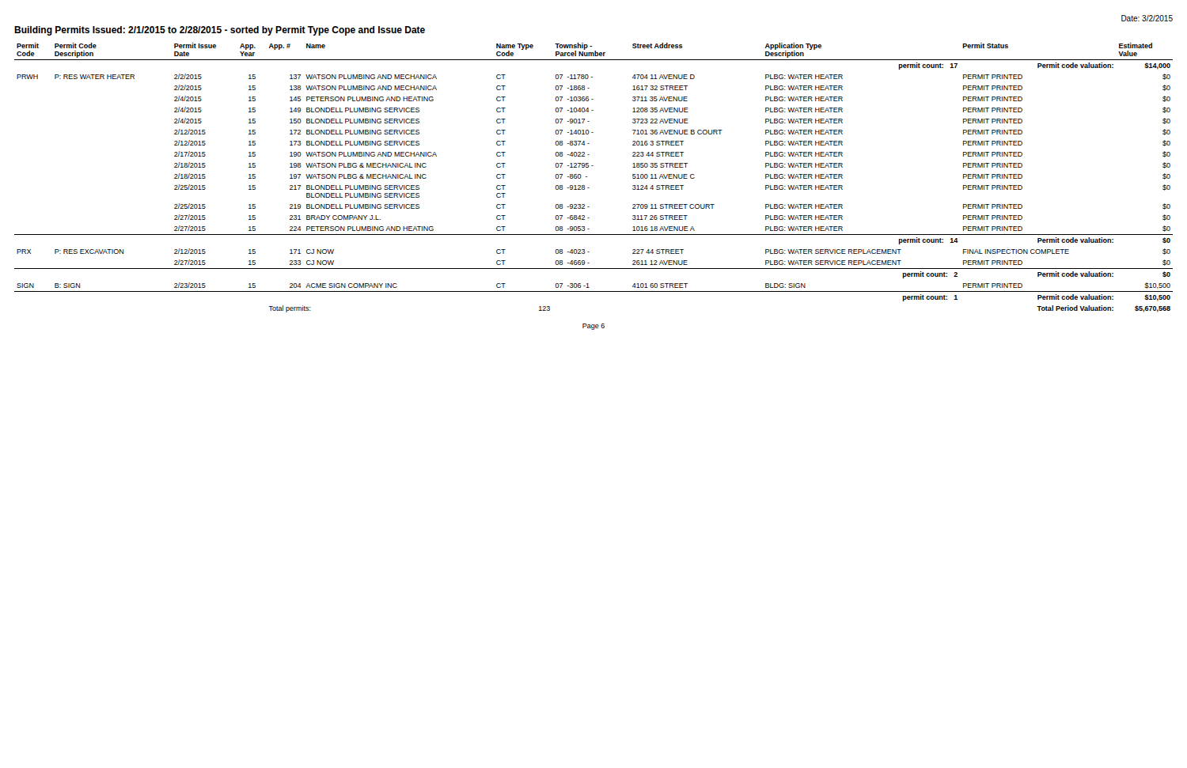Date: 3/2/2015
Building Permits Issued: 2/1/2015 to 2/28/2015 - sorted by Permit Type Cope and Issue Date
| Permit Code | Permit Code Description | Permit Issue Date | App. Year | App. # | Name | Name Type Code | Township - Parcel Number | Street Address | Application Type Description | Permit Status | Estimated Value |
| --- | --- | --- | --- | --- | --- | --- | --- | --- | --- | --- | --- |
| | permit count: 17 | Permit code valuation: | $14,000 |
| PRWH | P: RES WATER HEATER | 2/2/2015 | 15 | 137 | WATSON PLUMBING AND MECHANICA | CT | 07 -11780 - | 4704 11 AVENUE D | PLBG: WATER HEATER | PERMIT PRINTED | $0 |
| | | 2/2/2015 | 15 | 138 | WATSON PLUMBING AND MECHANICA | CT | 07 -1868 - | 1617 32 STREET | PLBG: WATER HEATER | PERMIT PRINTED | $0 |
| | | 2/4/2015 | 15 | 145 | PETERSON PLUMBING AND HEATING | CT | 07 -10366 - | 3711 35 AVENUE | PLBG: WATER HEATER | PERMIT PRINTED | $0 |
| | | 2/4/2015 | 15 | 149 | BLONDELL PLUMBING SERVICES | CT | 07 -10404 - | 1208 35 AVENUE | PLBG: WATER HEATER | PERMIT PRINTED | $0 |
| | | 2/4/2015 | 15 | 150 | BLONDELL PLUMBING SERVICES | CT | 07 -9017 - | 3723 22 AVENUE | PLBG: WATER HEATER | PERMIT PRINTED | $0 |
| | | 2/12/2015 | 15 | 172 | BLONDELL PLUMBING SERVICES | CT | 07 -14010 - | 7101 36 AVENUE B COURT | PLBG: WATER HEATER | PERMIT PRINTED | $0 |
| | | 2/12/2015 | 15 | 173 | BLONDELL PLUMBING SERVICES | CT | 08 -8374 - | 2016 3 STREET | PLBG: WATER HEATER | PERMIT PRINTED | $0 |
| | | 2/17/2015 | 15 | 190 | WATSON PLUMBING AND MECHANICA | CT | 08 -4022 - | 223 44 STREET | PLBG: WATER HEATER | PERMIT PRINTED | $0 |
| | | 2/18/2015 | 15 | 198 | WATSON PLBG & MECHANICAL INC | CT | 07 -12795 - | 1850 35 STREET | PLBG: WATER HEATER | PERMIT PRINTED | $0 |
| | | 2/18/2015 | 15 | 197 | WATSON PLBG & MECHANICAL INC | CT | 07 -860 - | 5100 11 AVENUE C | PLBG: WATER HEATER | PERMIT PRINTED | $0 |
| | | 2/25/2015 | 15 | 217 | BLONDELL PLUMBING SERVICES BLONDELL PLUMBING SERVICES | CT CT | 08 -9128 - | 3124 4 STREET | PLBG: WATER HEATER | PERMIT PRINTED | $0 |
| | | 2/25/2015 | 15 | 219 | BLONDELL PLUMBING SERVICES | CT | 08 -9232 - | 2709 11 STREET COURT | PLBG: WATER HEATER | PERMIT PRINTED | $0 |
| | | 2/27/2015 | 15 | 231 | BRADY COMPANY J.L. | CT | 07 -6842 - | 3117 26 STREET | PLBG: WATER HEATER | PERMIT PRINTED | $0 |
| | | 2/27/2015 | 15 | 224 | PETERSON PLUMBING AND HEATING | CT | 08 -9053 - | 1016 18 AVENUE A | PLBG: WATER HEATER | PERMIT PRINTED | $0 |
| | permit count: 14 | Permit code valuation: | $0 |
| PRX | P: RES EXCAVATION | 2/12/2015 | 15 | 171 | CJ NOW | CT | 08 -4023 - | 227 44 STREET | PLBG: WATER SERVICE REPLACEMENT | FINAL INSPECTION COMPLETE | $0 |
| | | 2/27/2015 | 15 | 233 | CJ NOW | CT | 08 -4669 - | 2611 12 AVENUE | PLBG: WATER SERVICE REPLACEMENT | PERMIT PRINTED | $0 |
| | permit count: 2 | Permit code valuation: | $0 |
| SIGN | B: SIGN | 2/23/2015 | 15 | 204 | ACME SIGN COMPANY INC | CT | 07 -306 -1 | 4101 60 STREET | BLDG: SIGN | PERMIT PRINTED | $10,500 |
| | permit count: 1 | Permit code valuation: | $10,500 |
| | Total permits: | 123 | | Total Period Valuation: | $5,670,568 |
Page 6